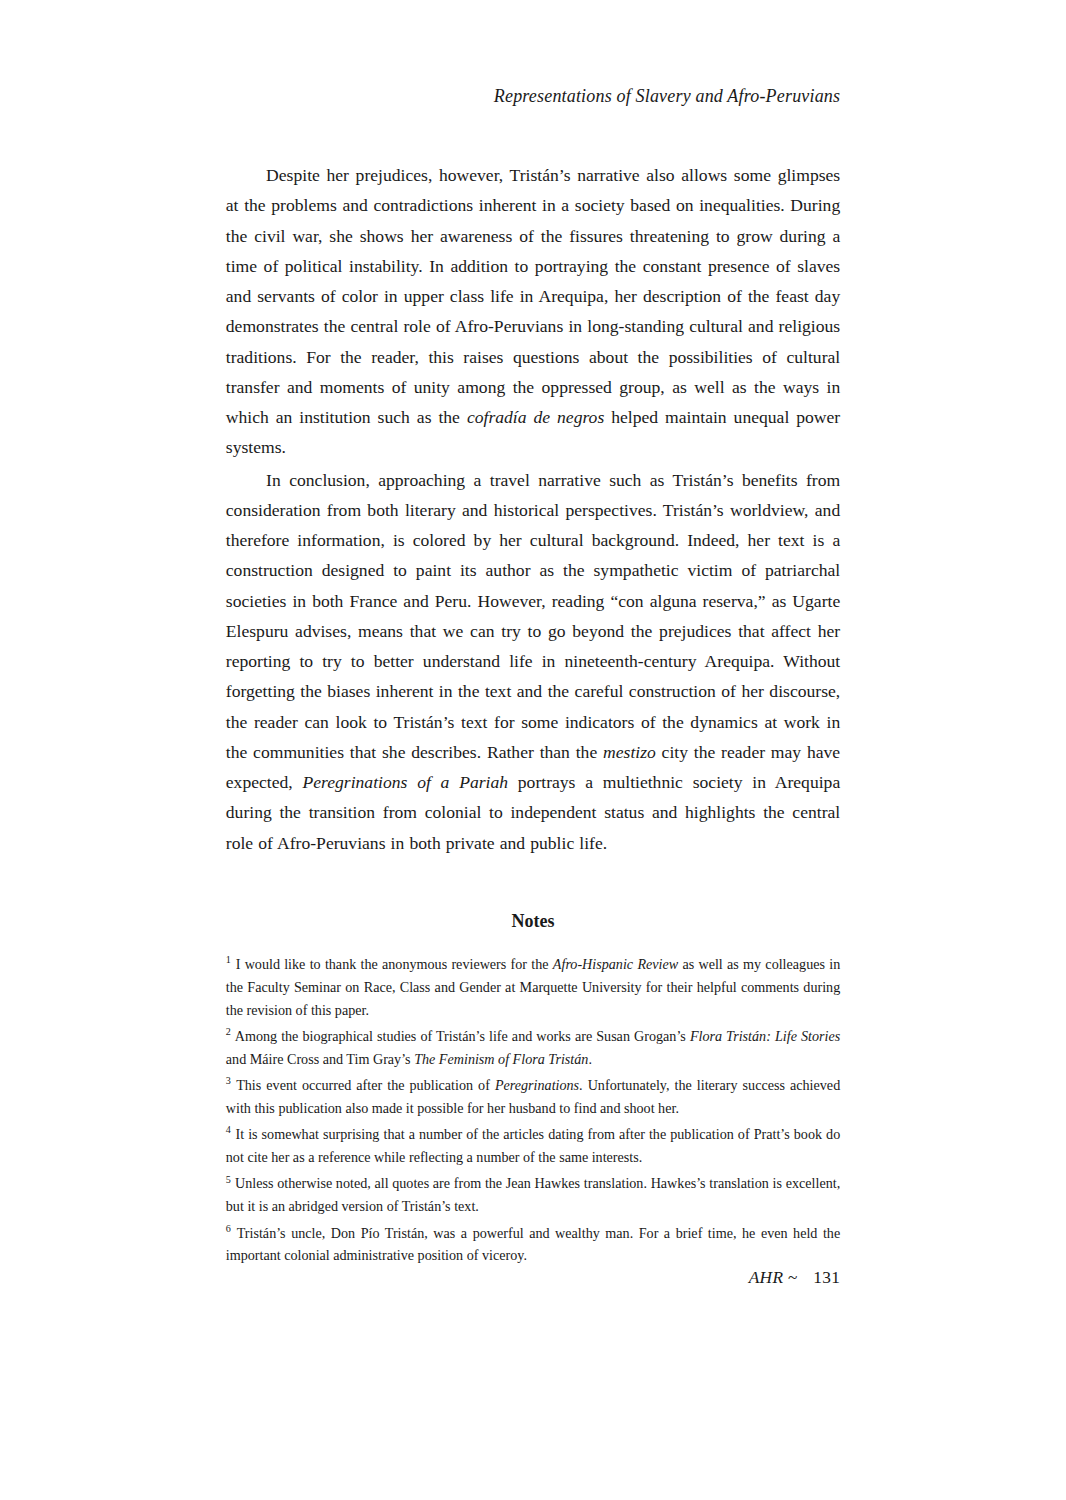Representations of Slavery and Afro-Peruvians
Despite her prejudices, however, Tristán’s narrative also allows some glimpses at the problems and contradictions inherent in a society based on inequalities. During the civil war, she shows her awareness of the fissures threatening to grow during a time of political instability. In addition to portraying the constant presence of slaves and servants of color in upper class life in Arequipa, her description of the feast day demonstrates the central role of Afro-Peruvians in long-standing cultural and religious traditions. For the reader, this raises questions about the possibilities of cultural transfer and moments of unity among the oppressed group, as well as the ways in which an institution such as the cofradía de negros helped maintain unequal power systems.
In conclusion, approaching a travel narrative such as Tristán’s benefits from consideration from both literary and historical perspectives. Tristán’s worldview, and therefore information, is colored by her cultural background. Indeed, her text is a construction designed to paint its author as the sympathetic victim of patriarchal societies in both France and Peru. However, reading “con alguna reserva,” as Ugarte Elespuru advises, means that we can try to go beyond the prejudices that affect her reporting to try to better understand life in nineteenth-century Arequipa. Without forgetting the biases inherent in the text and the careful construction of her discourse, the reader can look to Tristán’s text for some indicators of the dynamics at work in the communities that she describes. Rather than the mestizo city the reader may have expected, Peregrinations of a Pariah portrays a multiethnic society in Arequipa during the transition from colonial to independent status and highlights the central role of Afro-Peruvians in both private and public life.
Notes
1 I would like to thank the anonymous reviewers for the Afro-Hispanic Review as well as my colleagues in the Faculty Seminar on Race, Class and Gender at Marquette University for their helpful comments during the revision of this paper.
2 Among the biographical studies of Tristán’s life and works are Susan Grogan’s Flora Tristán: Life Stories and Máire Cross and Tim Gray’s The Feminism of Flora Tristán.
3 This event occurred after the publication of Peregrinations. Unfortunately, the literary success achieved with this publication also made it possible for her husband to find and shoot her.
4 It is somewhat surprising that a number of the articles dating from after the publication of Pratt’s book do not cite her as a reference while reflecting a number of the same interests.
5 Unless otherwise noted, all quotes are from the Jean Hawkes translation. Hawkes’s translation is excellent, but it is an abridged version of Tristán’s text.
6 Tristán’s uncle, Don Pío Tristán, was a powerful and wealthy man. For a brief time, he even held the important colonial administrative position of viceroy.
AHR ~131